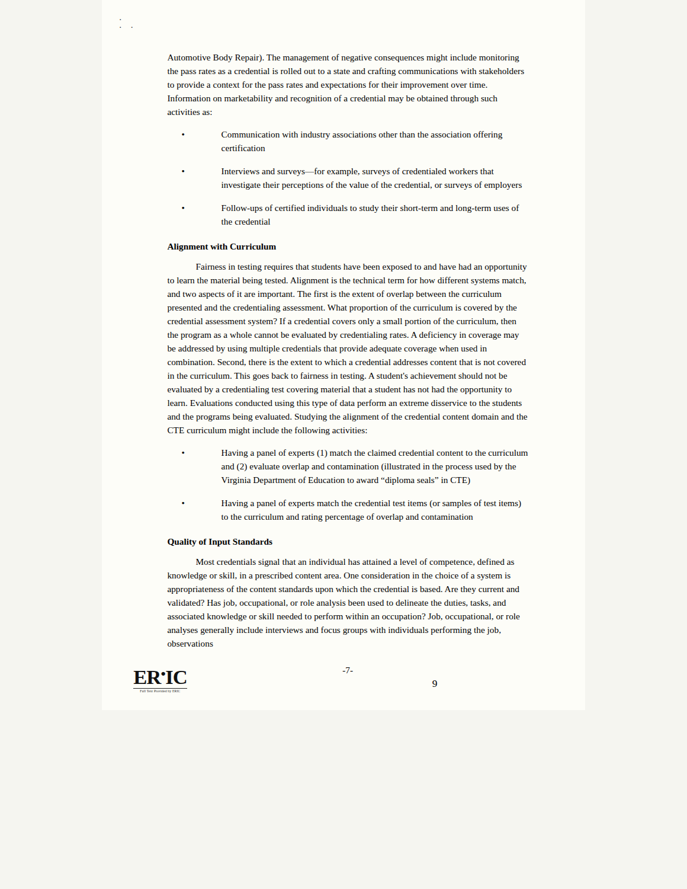· · ·
Automotive Body Repair). The management of negative consequences might include monitoring the pass rates as a credential is rolled out to a state and crafting communications with stakeholders to provide a context for the pass rates and expectations for their improvement over time. Information on marketability and recognition of a credential may be obtained through such activities as:
Communication with industry associations other than the association offering certification
Interviews and surveys—for example, surveys of credentialed workers that investigate their perceptions of the value of the credential, or surveys of employers
Follow-ups of certified individuals to study their short-term and long-term uses of the credential
Alignment with Curriculum
Fairness in testing requires that students have been exposed to and have had an opportunity to learn the material being tested. Alignment is the technical term for how different systems match, and two aspects of it are important. The first is the extent of overlap between the curriculum presented and the credentialing assessment. What proportion of the curriculum is covered by the credential assessment system? If a credential covers only a small portion of the curriculum, then the program as a whole cannot be evaluated by credentialing rates. A deficiency in coverage may be addressed by using multiple credentials that provide adequate coverage when used in combination. Second, there is the extent to which a credential addresses content that is not covered in the curriculum. This goes back to fairness in testing. A student's achievement should not be evaluated by a credentialing test covering material that a student has not had the opportunity to learn. Evaluations conducted using this type of data perform an extreme disservice to the students and the programs being evaluated. Studying the alignment of the credential content domain and the CTE curriculum might include the following activities:
Having a panel of experts (1) match the claimed credential content to the curriculum and (2) evaluate overlap and contamination (illustrated in the process used by the Virginia Department of Education to award “diploma seals” in CTE)
Having a panel of experts match the credential test items (or samples of test items) to the curriculum and rating percentage of overlap and contamination
Quality of Input Standards
Most credentials signal that an individual has attained a level of competence, defined as knowledge or skill, in a prescribed content area. One consideration in the choice of a system is appropriateness of the content standards upon which the credential is based. Are they current and validated? Has job, occupational, or role analysis been used to delineate the duties, tasks, and associated knowledge or skill needed to perform within an occupation? Job, occupational, or role analyses generally include interviews and focus groups with individuals performing the job, observations
-7-
ER●IC
Full Text Provided by ERIC
9